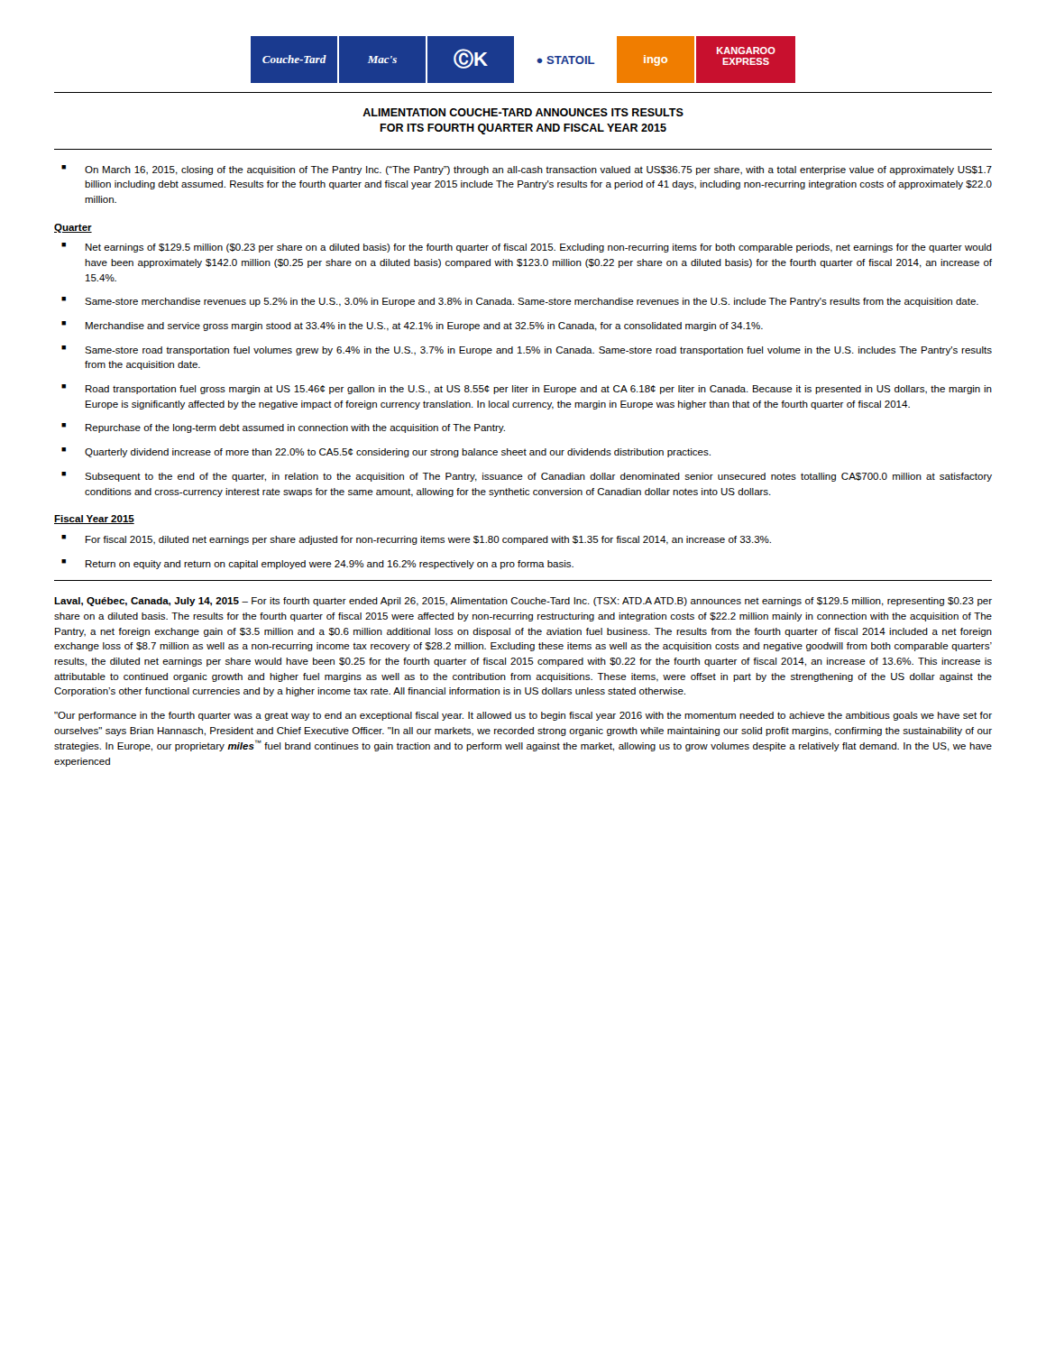Couche-Tard Mac'sⒸK● STATOIL ingo KANGAROO
EXPRESS
ALIMENTATION COUCHE-TARD ANNOUNCES ITS RESULTS
FOR ITS FOURTH QUARTER AND FISCAL YEAR 2015
On March 16, 2015, closing of the acquisition of The Pantry Inc. (“The Pantry”) through an all-cash transaction valued at US$36.75 per share, with a total enterprise value of approximately US$1.7 billion including debt assumed. Results for the fourth quarter and fiscal year 2015 include The Pantry's results for a period of 41 days, including non-recurring integration costs of approximately $22.0 million.
Quarter
Net earnings of $129.5 million ($0.23 per share on a diluted basis) for the fourth quarter of fiscal 2015. Excluding non-recurring items for both comparable periods, net earnings for the quarter would have been approximately $142.0 million ($0.25 per share on a diluted basis) compared with $123.0 million ($0.22 per share on a diluted basis) for the fourth quarter of fiscal 2014, an increase of 15.4%.
Same-store merchandise revenues up 5.2% in the U.S., 3.0% in Europe and 3.8% in Canada. Same-store merchandise revenues in the U.S. include The Pantry's results from the acquisition date.
Merchandise and service gross margin stood at 33.4% in the U.S., at 42.1% in Europe and at 32.5% in Canada, for a consolidated margin of 34.1%.
Same-store road transportation fuel volumes grew by 6.4% in the U.S., 3.7% in Europe and 1.5% in Canada. Same-store road transportation fuel volume in the U.S. includes The Pantry's results from the acquisition date.
Road transportation fuel gross margin at US 15.46¢ per gallon in the U.S., at US 8.55¢ per liter in Europe and at CA 6.18¢ per liter in Canada. Because it is presented in US dollars, the margin in Europe is significantly affected by the negative impact of foreign currency translation. In local currency, the margin in Europe was higher than that of the fourth quarter of fiscal 2014.
Repurchase of the long-term debt assumed in connection with the acquisition of The Pantry.
Quarterly dividend increase of more than 22.0% to CA5.5¢ considering our strong balance sheet and our dividends distribution practices.
Subsequent to the end of the quarter, in relation to the acquisition of The Pantry, issuance of Canadian dollar denominated senior unsecured notes totalling CA$700.0 million at satisfactory conditions and cross-currency interest rate swaps for the same amount, allowing for the synthetic conversion of Canadian dollar notes into US dollars.
Fiscal Year 2015
For fiscal 2015, diluted net earnings per share adjusted for non-recurring items were $1.80 compared with $1.35 for fiscal 2014, an increase of 33.3%.
Return on equity and return on capital employed were 24.9% and 16.2% respectively on a pro forma basis.
Laval, Québec, Canada, July 14, 2015 – For its fourth quarter ended April 26, 2015, Alimentation Couche-Tard Inc. (TSX: ATD.A ATD.B) announces net earnings of $129.5 million, representing $0.23 per share on a diluted basis. The results for the fourth quarter of fiscal 2015 were affected by non-recurring restructuring and integration costs of $22.2 million mainly in connection with the acquisition of The Pantry, a net foreign exchange gain of $3.5 million and a $0.6 million additional loss on disposal of the aviation fuel business. The results from the fourth quarter of fiscal 2014 included a net foreign exchange loss of $8.7 million as well as a non-recurring income tax recovery of $28.2 million. Excluding these items as well as the acquisition costs and negative goodwill from both comparable quarters’ results, the diluted net earnings per share would have been $0.25 for the fourth quarter of fiscal 2015 compared with $0.22 for the fourth quarter of fiscal 2014, an increase of 13.6%. This increase is attributable to continued organic growth and higher fuel margins as well as to the contribution from acquisitions. These items, were offset in part by the strengthening of the US dollar against the Corporation’s other functional currencies and by a higher income tax rate. All financial information is in US dollars unless stated otherwise.
"Our performance in the fourth quarter was a great way to end an exceptional fiscal year. It allowed us to begin fiscal year 2016 with the momentum needed to achieve the ambitious goals we have set for ourselves" says Brian Hannasch, President and Chief Executive Officer. "In all our markets, we recorded strong organic growth while maintaining our solid profit margins, confirming the sustainability of our strategies. In Europe, our proprietary miles™ fuel brand continues to gain traction and to perform well against the market, allowing us to grow volumes despite a relatively flat demand. In the US, we have experienced